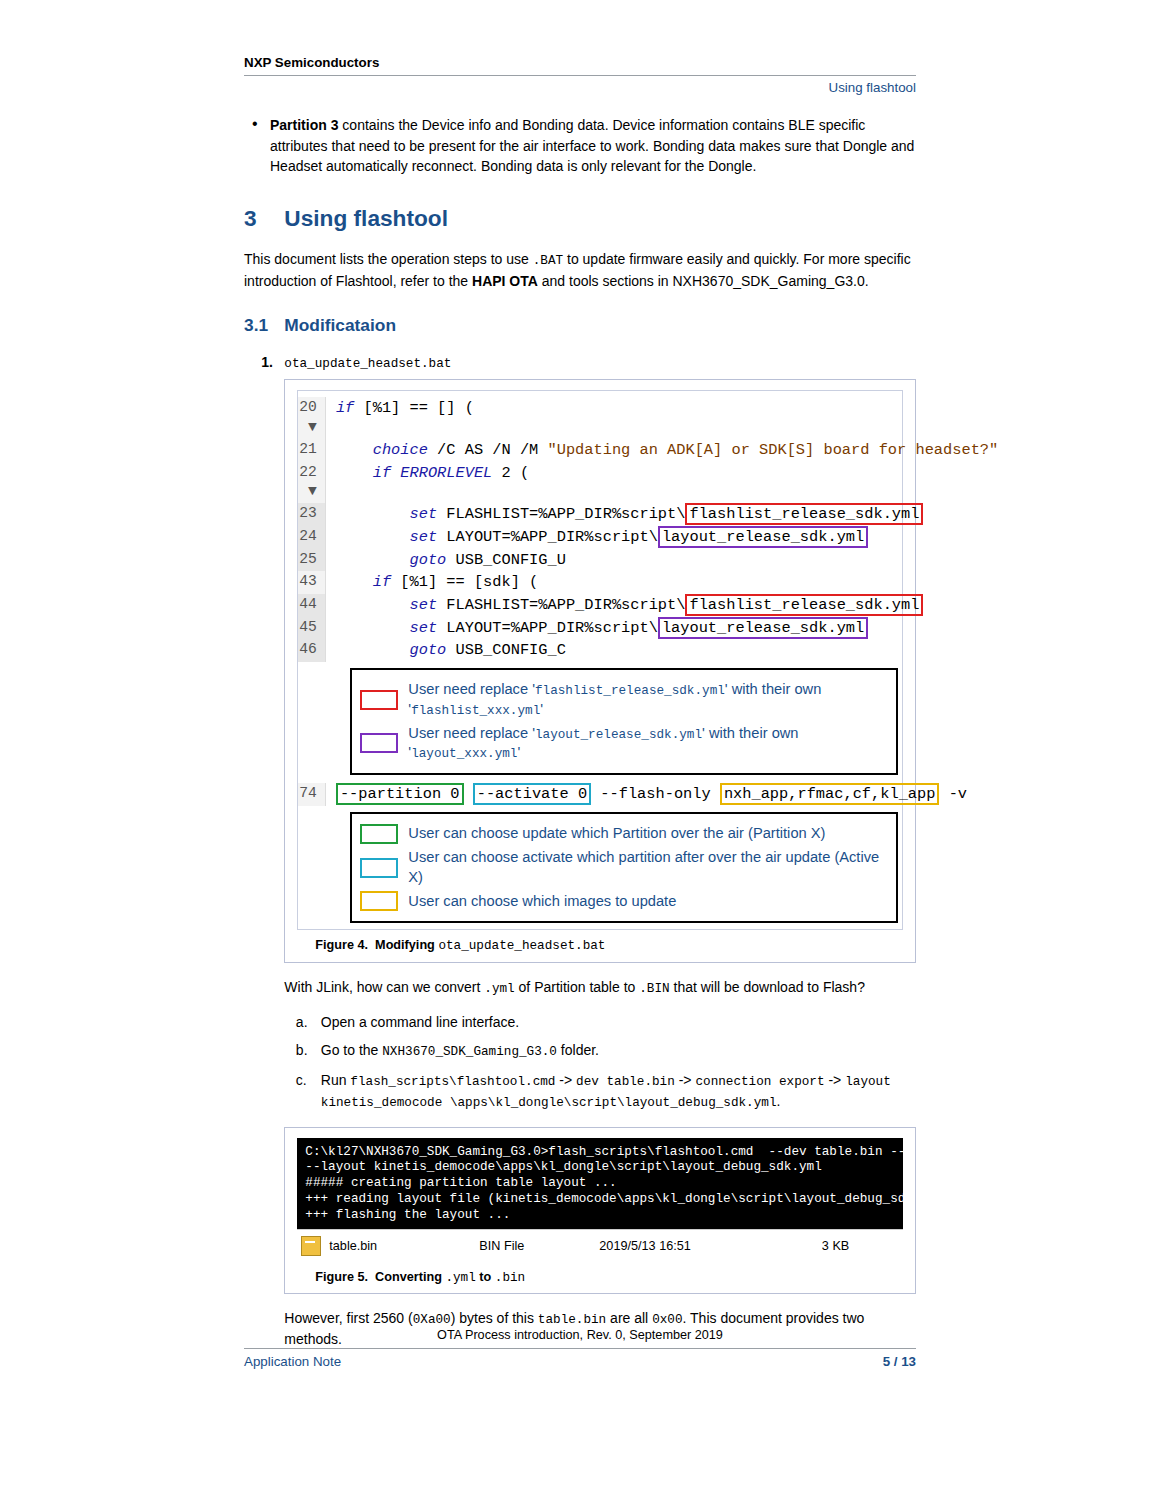NXP Semiconductors
Using flashtool
Partition 3 contains the Device info and Bonding data. Device information contains BLE specific attributes that need to be present for the air interface to work. Bonding data makes sure that Dongle and Headset automatically reconnect. Bonding data is only relevant for the Dongle.
3 Using flashtool
This document lists the operation steps to use .BAT to update firmware easily and quickly. For more specific introduction of Flashtool, refer to the HAPI OTA and tools sections in NXH3670_SDK_Gaming_G3.0.
3.1 Modificataion
ota_update_headset.bat
| 20 ▼ | if [%1] == [] ( |
| 21 | choice /C AS /N /M "Updating an ADK[A] or SDK[S] board for headset?" |
| 22 ▼ | if ERRORLEVEL 2 ( |
| 23 | set FLASHLIST=%APP_DIR%script\ flashlist_release_sdk.yml |
| 24 | set LAYOUT=%APP_DIR%script\ layout_release_sdk.yml |
| 25 | goto USB_CONFIG_U |
| 43 | if [%1] == [sdk] ( |
| 44 | set FLASHLIST=%APP_DIR%script\ flashlist_release_sdk.yml |
| 45 | set LAYOUT=%APP_DIR%script\ layout_release_sdk.yml |
| 46 | goto USB_CONFIG_C |
User need replace 'flashlist_release_sdk.yml' with their own 'flashlist_xxx.yml'
User need replace 'layout_release_sdk.yml' with their own 'layout_xxx.yml'
| 74 | --partition 0 --activate 0 --flash-only nxh_app,rfmac,cf,kl_app -v |
User can choose update which Partition over the air (Partition X)
User can choose activate which partition after over the air update (Active X)
User can choose which images to update
Figure 4. Modifying ota_update_headset.bat
With JLink, how can we convert .yml of Partition table to .BIN that will be download to Flash?
Open a command line interface.
Go to the NXH3670_SDK_Gaming_G3.0 folder.
Run flash_scripts\flashtool.cmd -> dev table.bin -> connection export -> layout kinetis_democode \apps\kl_dongle\script\layout_debug_sdk.yml.
C:\kl27\NXH3670_SDK_Gaming_G3.0>flash_scripts\flashtool.cmd --dev table.bin --connection export --layout kinetis_democode\apps\kl_dongle\script\layout_debug_sdk.yml ##### creating partition table layout ... +++ reading layout file (kinetis_democode\apps\kl_dongle\script\layout_debug_sdk.yml) ... +++ flashing the layout ...
table.bin
BIN File
2019/5/13 16:51
3 KB
Figure 5. Converting .yml to .bin
However, first 2560 (0Xa00) bytes of this table.bin are all 0x00. This document provides two methods.
OTA Process introduction, Rev. 0, September 2019
Application Note
5 / 13